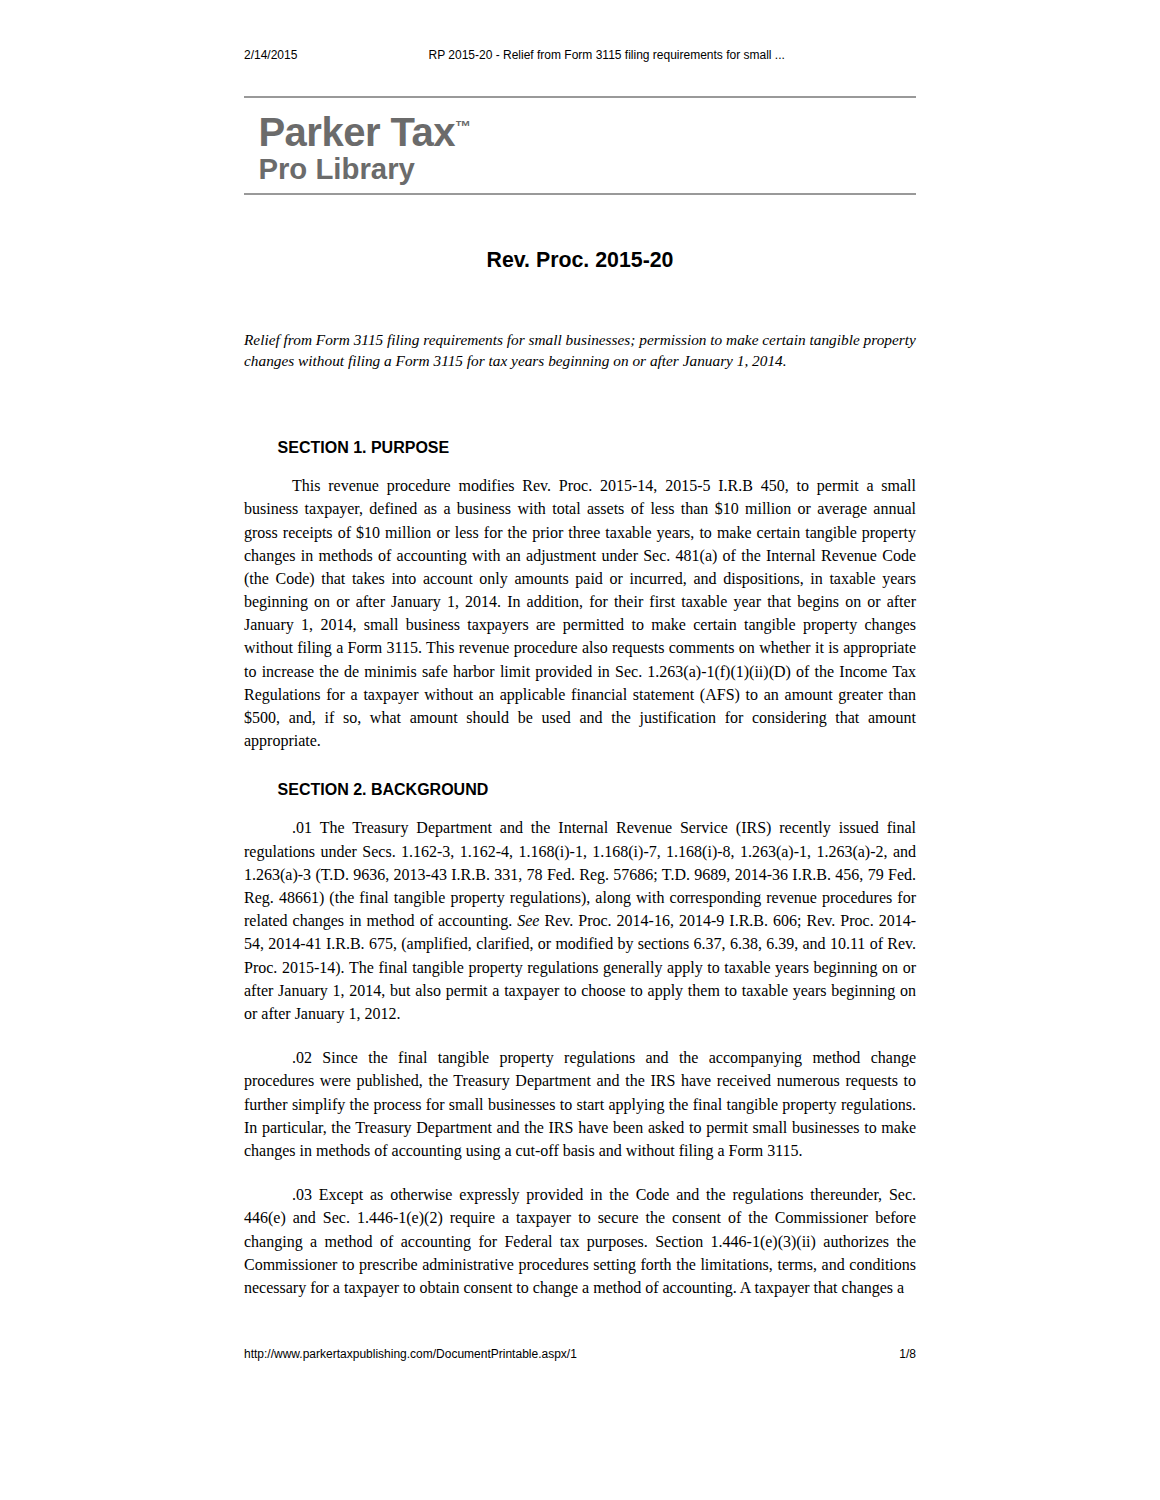2/14/2015 RP 2015-20 - Relief from Form 3115 filing requirements for small ...
Parker Tax™
Pro Library
Rev. Proc. 2015-20
Relief from Form 3115 filing requirements for small businesses; permission to make certain tangible property changes without filing a Form 3115 for tax years beginning on or after January 1, 2014.
SECTION 1. PURPOSE
This revenue procedure modifies Rev. Proc. 2015-14, 2015-5 I.R.B 450, to permit a small business taxpayer, defined as a business with total assets of less than $10 million or average annual gross receipts of $10 million or less for the prior three taxable years, to make certain tangible property changes in methods of accounting with an adjustment under Sec. 481(a) of the Internal Revenue Code (the Code) that takes into account only amounts paid or incurred, and dispositions, in taxable years beginning on or after January 1, 2014. In addition, for their first taxable year that begins on or after January 1, 2014, small business taxpayers are permitted to make certain tangible property changes without filing a Form 3115. This revenue procedure also requests comments on whether it is appropriate to increase the de minimis safe harbor limit provided in Sec. 1.263(a)-1(f)(1)(ii)(D) of the Income Tax Regulations for a taxpayer without an applicable financial statement (AFS) to an amount greater than $500, and, if so, what amount should be used and the justification for considering that amount appropriate.
SECTION 2. BACKGROUND
.01 The Treasury Department and the Internal Revenue Service (IRS) recently issued final regulations under Secs. 1.162-3, 1.162-4, 1.168(i)-1, 1.168(i)-7, 1.168(i)-8, 1.263(a)-1, 1.263(a)-2, and 1.263(a)-3 (T.D. 9636, 2013-43 I.R.B. 331, 78 Fed. Reg. 57686; T.D. 9689, 2014-36 I.R.B. 456, 79 Fed. Reg. 48661) (the final tangible property regulations), along with corresponding revenue procedures for related changes in method of accounting. See Rev. Proc. 2014-16, 2014-9 I.R.B. 606; Rev. Proc. 2014-54, 2014-41 I.R.B. 675, (amplified, clarified, or modified by sections 6.37, 6.38, 6.39, and 10.11 of Rev. Proc. 2015-14). The final tangible property regulations generally apply to taxable years beginning on or after January 1, 2014, but also permit a taxpayer to choose to apply them to taxable years beginning on or after January 1, 2012.
.02 Since the final tangible property regulations and the accompanying method change procedures were published, the Treasury Department and the IRS have received numerous requests to further simplify the process for small businesses to start applying the final tangible property regulations. In particular, the Treasury Department and the IRS have been asked to permit small businesses to make changes in methods of accounting using a cut-off basis and without filing a Form 3115.
.03 Except as otherwise expressly provided in the Code and the regulations thereunder, Sec. 446(e) and Sec. 1.446-1(e)(2) require a taxpayer to secure the consent of the Commissioner before changing a method of accounting for Federal tax purposes. Section 1.446-1(e)(3)(ii) authorizes the Commissioner to prescribe administrative procedures setting forth the limitations, terms, and conditions necessary for a taxpayer to obtain consent to change a method of accounting. A taxpayer that changes a
http://www.parkertaxpublishing.com/DocumentPrintable.aspx/1 1/8